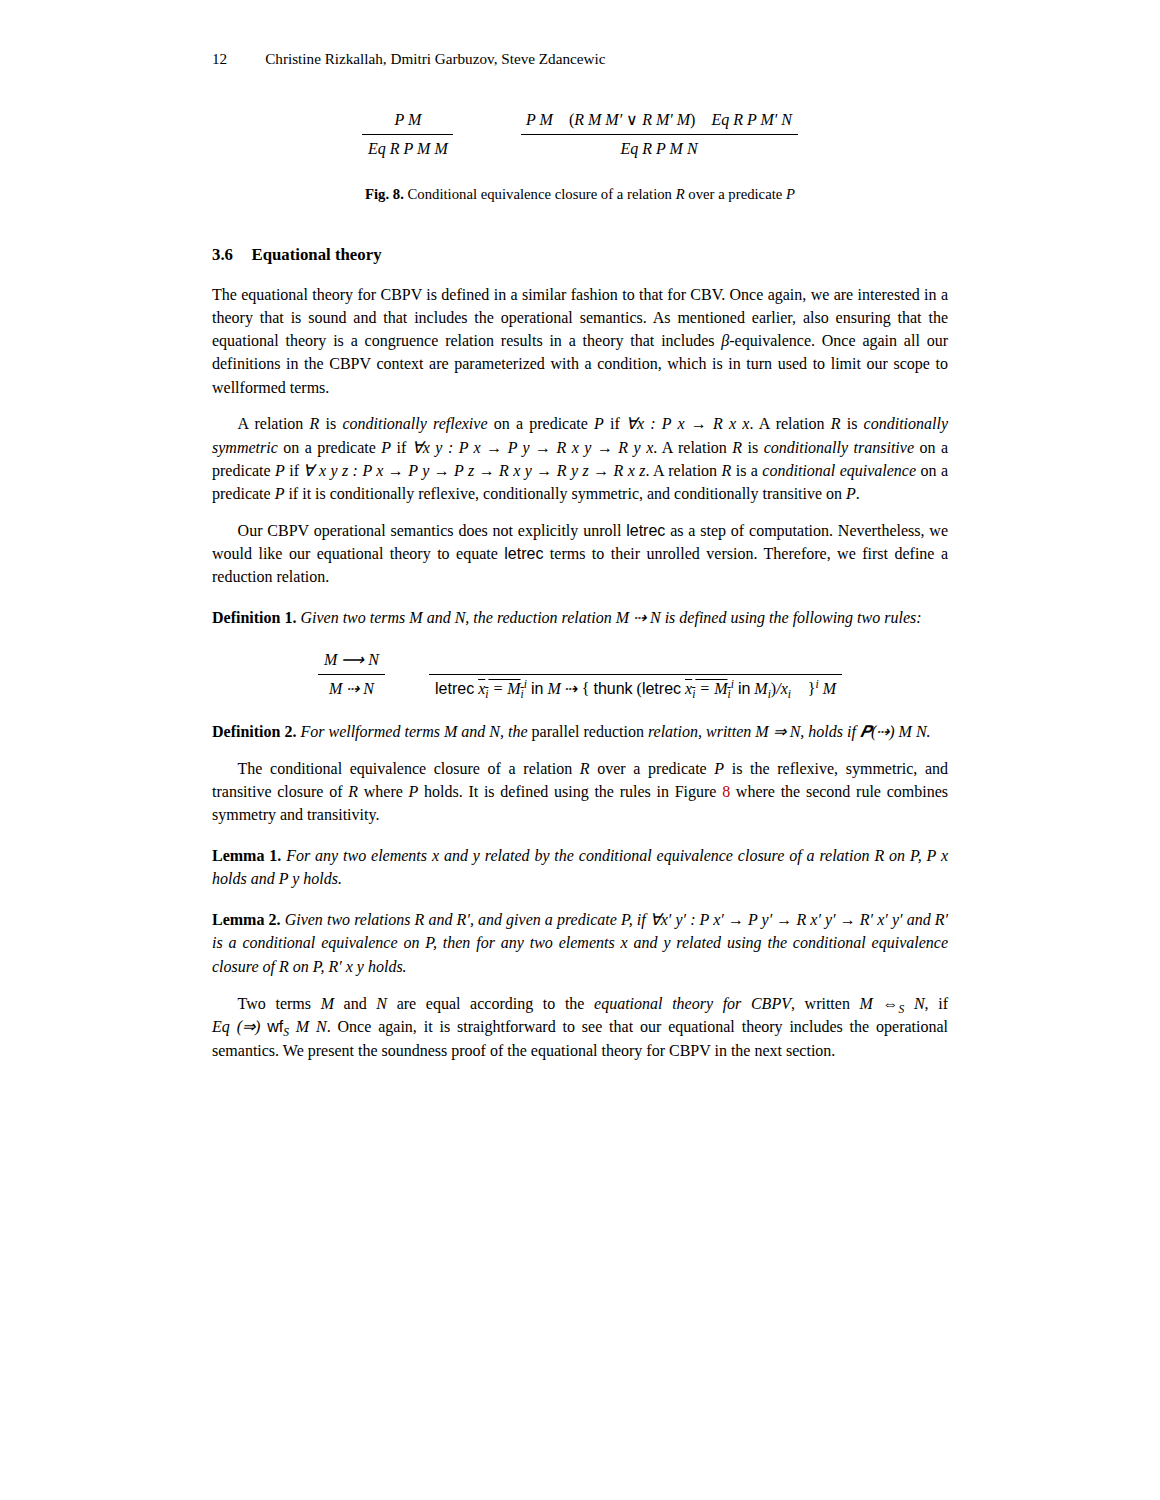12 Christine Rizkallah, Dmitri Garbuzov, Steve Zdancewic
P M Eq R P M M P M (R M M′ ∨ R M′ M) Eq R P M′ N Eq R P M N
Fig. 8. Conditional equivalence closure of a relation R over a predicate P
3.6 Equational theory
The equational theory for CBPV is defined in a similar fashion to that for CBV. Once again, we are interested in a theory that is sound and that includes the operational semantics. As mentioned earlier, also ensuring that the equational theory is a congruence relation results in a theory that includes β-equivalence. Once again all our definitions in the CBPV context are parameterized with a condition, which is in turn used to limit our scope to wellformed terms.
A relation R is conditionally reflexive on a predicate P if ∀x : P x → R x x. A relation R is conditionally symmetric on a predicate P if ∀x y : P x → P y → R x y → R y x. A relation R is conditionally transitive on a predicate P if ∀ x y z : P x → P y → P z → R x y → R y z → R x z. A relation R is a conditional equivalence on a predicate P if it is conditionally reflexive, conditionally symmetric, and conditionally transitive on P.
Our CBPV operational semantics does not explicitly unroll letrec as a step of computation. Nevertheless, we would like our equational theory to equate letrec terms to their unrolled version. Therefore, we first define a reduction relation.
Definition 1. Given two terms M and N, the reduction relation M ⇢ N is defined using the following two rules:
M ⟶ N M ⇢ N letrec xi = Mii in M ⇢ { thunk (letrec xi = Mii in Mi)/xi }i M
Definition 2. For wellformed terms M and N, the parallel reduction relation, written M ⇒ N, holds if 𝑷(⇢) M N.
The conditional equivalence closure of a relation R over a predicate P is the reflexive, symmetric, and transitive closure of R where P holds. It is defined using the rules in Figure 8 where the second rule combines symmetry and transitivity.
Lemma 1. For any two elements x and y related by the conditional equivalence closure of a relation R on P, P x holds and P y holds.
Lemma 2. Given two relations R and R′, and given a predicate P, if ∀x′ y′ : P x′ → P y′ → R x′ y′ → R′ x′ y′ and R′ is a conditional equivalence on P, then for any two elements x and y related using the conditional equivalence closure of R on P, R′ x y holds.
Two terms M and N are equal according to the equational theory for CBPV, written M ⇔S N, if Eq (⇒) wfS M N. Once again, it is straightforward to see that our equational theory includes the operational semantics. We present the soundness proof of the equational theory for CBPV in the next section.